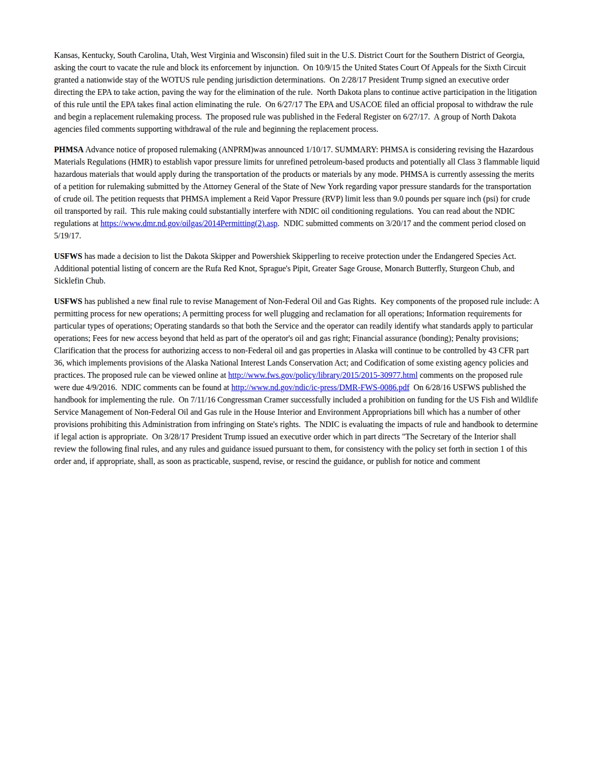Kansas, Kentucky, South Carolina, Utah, West Virginia and Wisconsin) filed suit in the U.S. District Court for the Southern District of Georgia, asking the court to vacate the rule and block its enforcement by injunction. On 10/9/15 the United States Court Of Appeals for the Sixth Circuit granted a nationwide stay of the WOTUS rule pending jurisdiction determinations. On 2/28/17 President Trump signed an executive order directing the EPA to take action, paving the way for the elimination of the rule. North Dakota plans to continue active participation in the litigation of this rule until the EPA takes final action eliminating the rule. On 6/27/17 The EPA and USACOE filed an official proposal to withdraw the rule and begin a replacement rulemaking process. The proposed rule was published in the Federal Register on 6/27/17. A group of North Dakota agencies filed comments supporting withdrawal of the rule and beginning the replacement process.
PHMSA Advance notice of proposed rulemaking (ANPRM)was announced 1/10/17. SUMMARY: PHMSA is considering revising the Hazardous Materials Regulations (HMR) to establish vapor pressure limits for unrefined petroleum-based products and potentially all Class 3 flammable liquid hazardous materials that would apply during the transportation of the products or materials by any mode. PHMSA is currently assessing the merits of a petition for rulemaking submitted by the Attorney General of the State of New York regarding vapor pressure standards for the transportation of crude oil. The petition requests that PHMSA implement a Reid Vapor Pressure (RVP) limit less than 9.0 pounds per square inch (psi) for crude oil transported by rail. This rule making could substantially interfere with NDIC oil conditioning regulations. You can read about the NDIC regulations at https://www.dmr.nd.gov/oilgas/2014Permitting(2).asp. NDIC submitted comments on 3/20/17 and the comment period closed on 5/19/17.
USFWS has made a decision to list the Dakota Skipper and Powershiek Skipperling to receive protection under the Endangered Species Act. Additional potential listing of concern are the Rufa Red Knot, Sprague's Pipit, Greater Sage Grouse, Monarch Butterfly, Sturgeon Chub, and Sicklefin Chub.
USFWS has published a new final rule to revise Management of Non-Federal Oil and Gas Rights. Key components of the proposed rule include: A permitting process for new operations; A permitting process for well plugging and reclamation for all operations; Information requirements for particular types of operations; Operating standards so that both the Service and the operator can readily identify what standards apply to particular operations; Fees for new access beyond that held as part of the operator's oil and gas right; Financial assurance (bonding); Penalty provisions; Clarification that the process for authorizing access to non-Federal oil and gas properties in Alaska will continue to be controlled by 43 CFR part 36, which implements provisions of the Alaska National Interest Lands Conservation Act; and Codification of some existing agency policies and practices. The proposed rule can be viewed online at http://www.fws.gov/policy/library/2015/2015-30977.html comments on the proposed rule were due 4/9/2016. NDIC comments can be found at http://www.nd.gov/ndic/ic-press/DMR-FWS-0086.pdf On 6/28/16 USFWS published the handbook for implementing the rule. On 7/11/16 Congressman Cramer successfully included a prohibition on funding for the US Fish and Wildlife Service Management of Non-Federal Oil and Gas rule in the House Interior and Environment Appropriations bill which has a number of other provisions prohibiting this Administration from infringing on State's rights. The NDIC is evaluating the impacts of rule and handbook to determine if legal action is appropriate. On 3/28/17 President Trump issued an executive order which in part directs "The Secretary of the Interior shall review the following final rules, and any rules and guidance issued pursuant to them, for consistency with the policy set forth in section 1 of this order and, if appropriate, shall, as soon as practicable, suspend, revise, or rescind the guidance, or publish for notice and comment